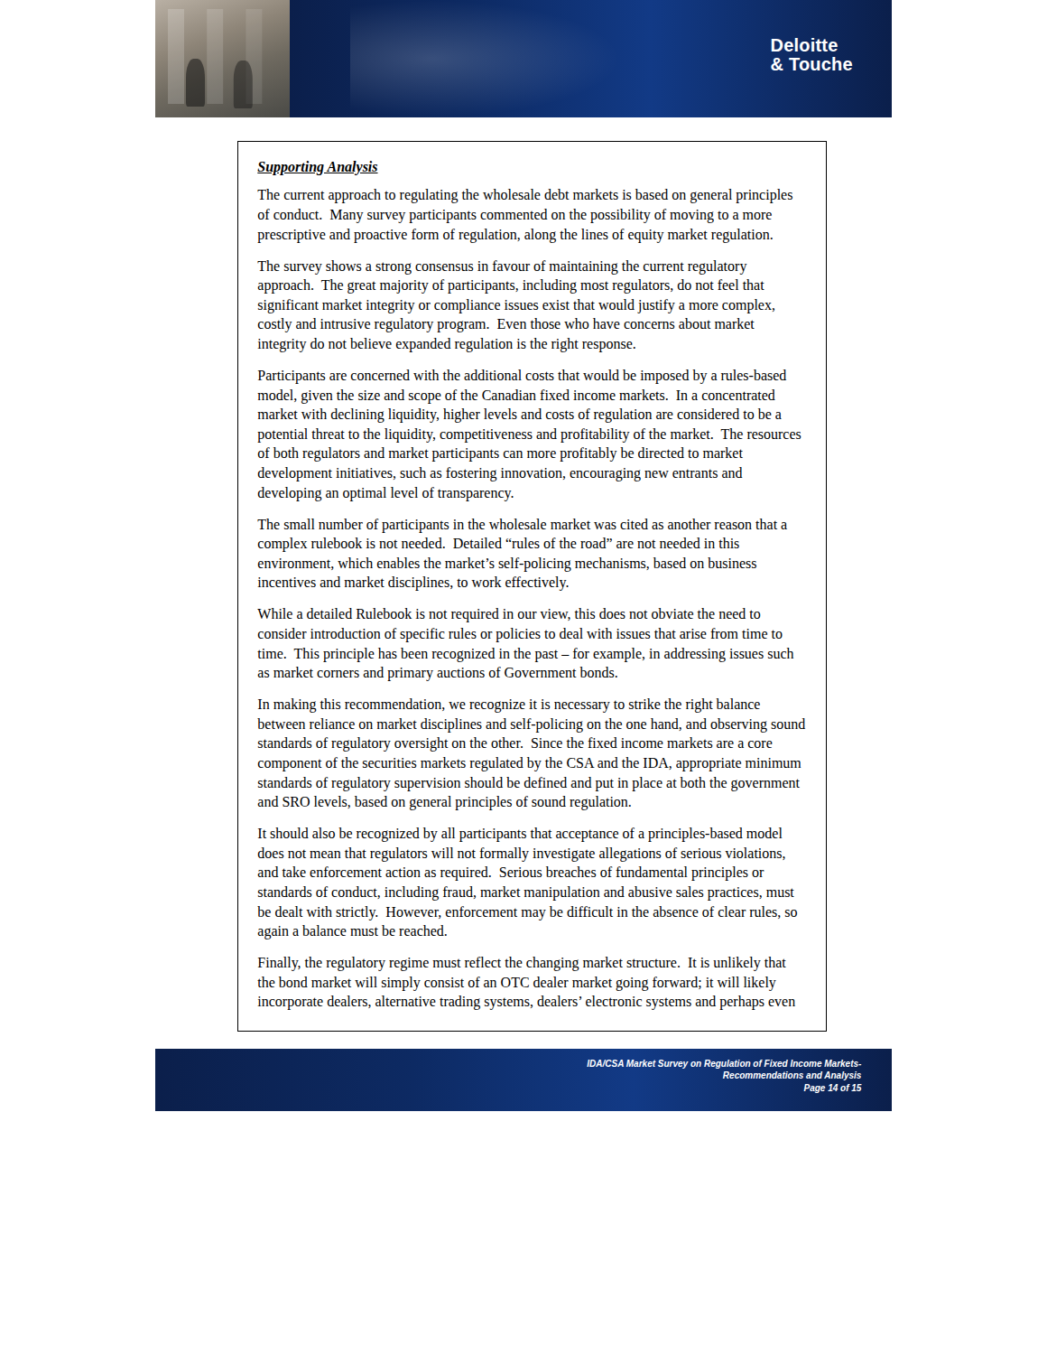Deloitte& Touche
Supporting Analysis
The current approach to regulating the wholesale debt markets is based on general principles of conduct. Many survey participants commented on the possibility of moving to a more prescriptive and proactive form of regulation, along the lines of equity market regulation.
The survey shows a strong consensus in favour of maintaining the current regulatory approach. The great majority of participants, including most regulators, do not feel that significant market integrity or compliance issues exist that would justify a more complex, costly and intrusive regulatory program. Even those who have concerns about market integrity do not believe expanded regulation is the right response.
Participants are concerned with the additional costs that would be imposed by a rules-based model, given the size and scope of the Canadian fixed income markets. In a concentrated market with declining liquidity, higher levels and costs of regulation are considered to be a potential threat to the liquidity, competitiveness and profitability of the market. The resources of both regulators and market participants can more profitably be directed to market development initiatives, such as fostering innovation, encouraging new entrants and developing an optimal level of transparency.
The small number of participants in the wholesale market was cited as another reason that a complex rulebook is not needed. Detailed “rules of the road” are not needed in this environment, which enables the market’s self-policing mechanisms, based on business incentives and market disciplines, to work effectively.
While a detailed Rulebook is not required in our view, this does not obviate the need to consider introduction of specific rules or policies to deal with issues that arise from time to time. This principle has been recognized in the past – for example, in addressing issues such as market corners and primary auctions of Government bonds.
In making this recommendation, we recognize it is necessary to strike the right balance between reliance on market disciplines and self-policing on the one hand, and observing sound standards of regulatory oversight on the other. Since the fixed income markets are a core component of the securities markets regulated by the CSA and the IDA, appropriate minimum standards of regulatory supervision should be defined and put in place at both the government and SRO levels, based on general principles of sound regulation.
It should also be recognized by all participants that acceptance of a principles-based model does not mean that regulators will not formally investigate allegations of serious violations, and take enforcement action as required. Serious breaches of fundamental principles or standards of conduct, including fraud, market manipulation and abusive sales practices, must be dealt with strictly. However, enforcement may be difficult in the absence of clear rules, so again a balance must be reached.
Finally, the regulatory regime must reflect the changing market structure. It is unlikely that the bond market will simply consist of an OTC dealer market going forward; it will likely incorporate dealers, alternative trading systems, dealers’ electronic systems and perhaps even
IDA/CSA Market Survey on Regulation of Fixed Income Markets-
Recommendations and Analysis
Page 14 of 15